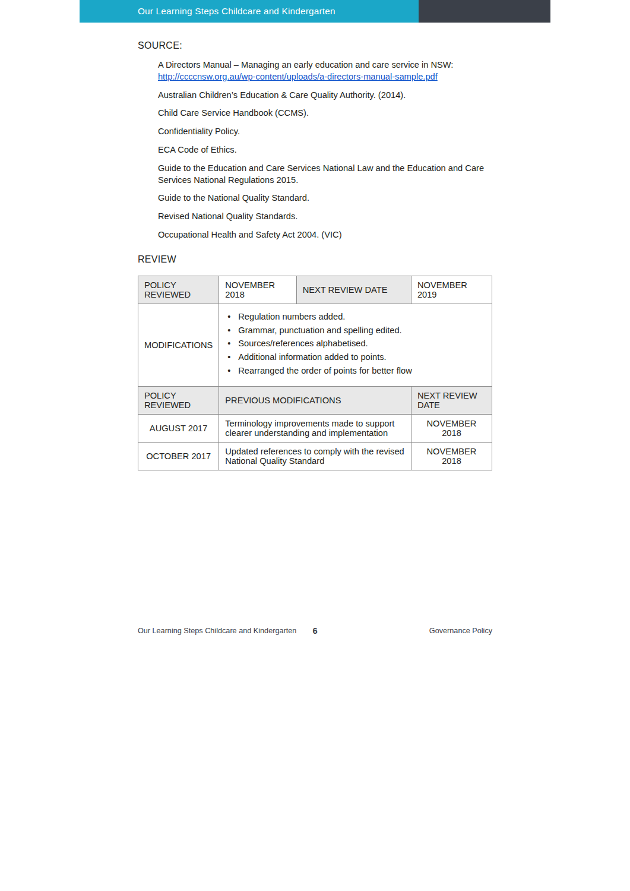Our Learning Steps Childcare and Kindergarten
SOURCE:
A Directors Manual – Managing an early education and care service in NSW:
http://ccccnsw.org.au/wp-content/uploads/a-directors-manual-sample.pdf
Australian Children’s Education & Care Quality Authority. (2014).
Child Care Service Handbook (CCMS).
Confidentiality Policy.
ECA Code of Ethics.
Guide to the Education and Care Services National Law and the Education and Care Services National Regulations 2015.
Guide to the National Quality Standard.
Revised National Quality Standards.
Occupational Health and Safety Act 2004. (VIC)
REVIEW
| POLICY REVIEWED | NOVEMBER 2018 | NEXT REVIEW DATE | NOVEMBER 2019 |
| MODIFICATIONS | Regulation numbers added. Grammar, punctuation and spelling edited. Sources/references alphabetised. Additional information added to points. Rearranged the order of points for better flow |
| POLICY REVIEWED | PREVIOUS MODIFICATIONS | NEXT REVIEW DATE |
| AUGUST 2017 | Terminology improvements made to support clearer understanding and implementation | NOVEMBER 2018 |
| OCTOBER 2017 | Updated references to comply with the revised National Quality Standard | NOVEMBER 2018 |
Our Learning Steps Childcare and Kindergarten
6
Governance Policy